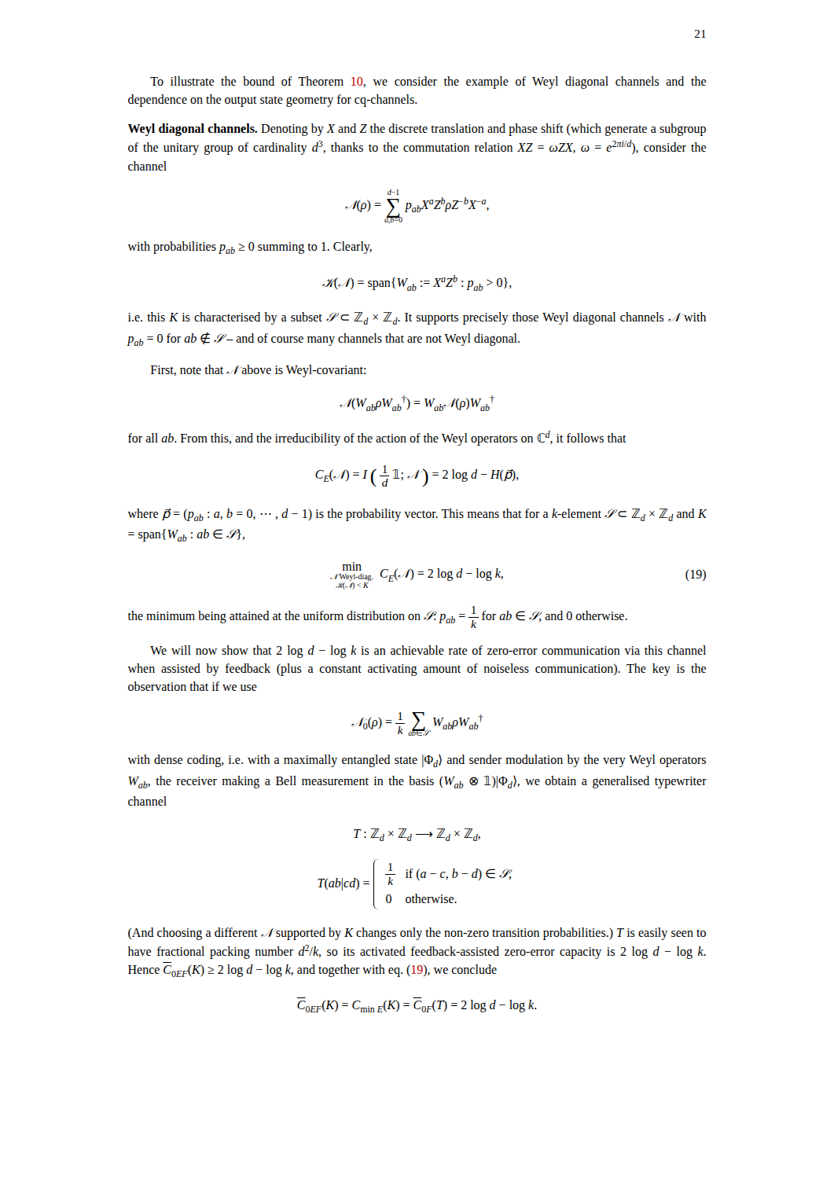21
To illustrate the bound of Theorem 10, we consider the example of Weyl diagonal channels and the dependence on the output state geometry for cq-channels.
Weyl diagonal channels. Denoting by X and Z the discrete translation and phase shift (which generate a subgroup of the unitary group of cardinality d3, thanks to the commutation relation XZ = ωZX, ω = e2πi/d), consider the channel
𝒩(ρ) = d−1 ∑ a,b=0 pabXaZbρZ−bX−a,
with probabilities pab ≥ 0 summing to 1. Clearly,
𝒦(𝒩) = span{Wab := XaZb : pab > 0},
i.e. this K is characterised by a subset 𝒮 ⊂ ℤd × ℤd. It supports precisely those Weyl diagonal channels 𝒩 with pab = 0 for ab ∉ 𝒮 – and of course many channels that are not Weyl diagonal.
First, note that 𝒩 above is Weyl-covariant:
𝒩(WabρWab†) = Wab𝒩(ρ)Wab†
for all ab. From this, and the irreducibility of the action of the Weyl operators on ℂd, it follows that
CE(𝒩) = I ( 1 d 𝟙; 𝒩 ) = 2 log d − H(p⃗),
where p⃗ = (pab : a, b = 0, ⋯ , d − 1) is the probability vector. This means that for a k-element 𝒮 ⊂ ℤd × ℤd and K = span{Wab : ab ∈ 𝒮},
min 𝒩 Weyl-diag. 𝒦(𝒩) < K CE(𝒩) = 2 log d − log k, (19)
the minimum being attained at the uniform distribution on 𝒮: pab = 1 k for ab ∈ 𝒮, and 0 otherwise.
We will now show that 2 log d − log k is an achievable rate of zero-error communication via this channel when assisted by feedback (plus a constant activating amount of noiseless communication). The key is the observation that if we use
𝒩0(ρ) = 1 k ∑ ab∈𝒮 WabρWab†
with dense coding, i.e. with a maximally entangled state |Φd⟩ and sender modulation by the very Weyl operators Wab, the receiver making a Bell measurement in the basis (Wab ⊗ 𝟙)|Φd⟩, we obtain a generalised typewriter channel
T : ℤd × ℤd ⟶ ℤd × ℤd,
T(ab|cd) =
| 1 k | if ( a − c , b − d ) ∈ 𝒮 , |
| 0 | otherwise. |
(And choosing a different 𝒩 supported by K changes only the non-zero transition probabilities.) T is easily seen to have fractional packing number d2/k, so its activated feedback-assisted zero-error capacity is 2 log d − log k. Hence C0EF(K) ≥ 2 log d − log k, and together with eq. (19), we conclude
C0EF(K) = Cmin E(K) = C0F(T) = 2 log d − log k.